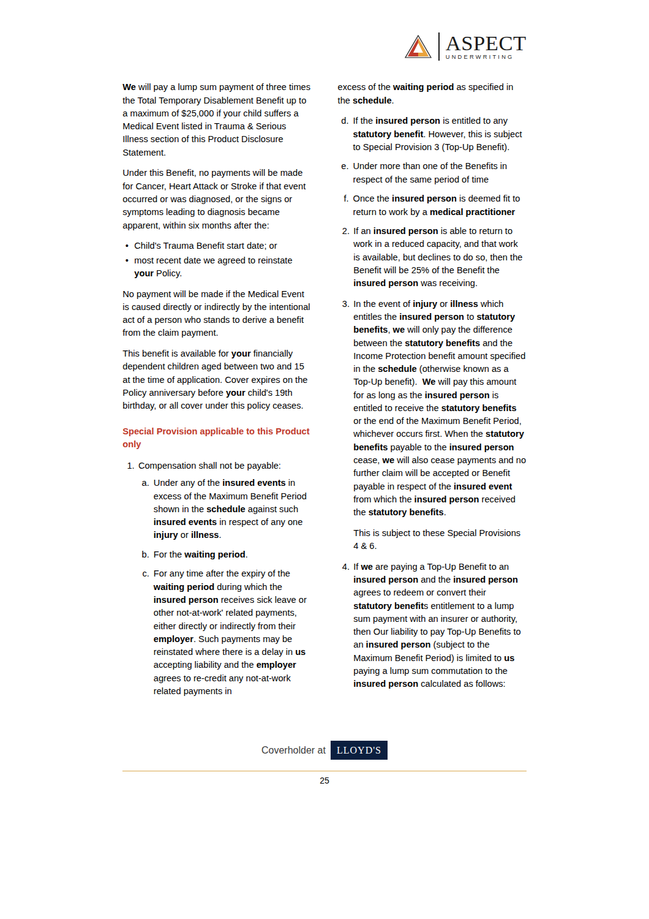ASPECT
UNDERWRITING
We will pay a lump sum payment of three times the Total Temporary Disablement Benefit up to a maximum of $25,000 if your child suffers a Medical Event listed in Trauma & Serious Illness section of this Product Disclosure Statement.
Under this Benefit, no payments will be made for Cancer, Heart Attack or Stroke if that event occurred or was diagnosed, or the signs or symptoms leading to diagnosis became apparent, within six months after the:
Child's Trauma Benefit start date; or
most recent date we agreed to reinstate your Policy.
No payment will be made if the Medical Event is caused directly or indirectly by the intentional act of a person who stands to derive a benefit from the claim payment.
This benefit is available for your financially dependent children aged between two and 15 at the time of application. Cover expires on the Policy anniversary before your child's 19th birthday, or all cover under this policy ceases.
Special Provision applicable to this Product only
Compensation shall not be payable:
Under any of the insured events in excess of the Maximum Benefit Period shown in the schedule against such insured events in respect of any one injury or illness.
For the waiting period.
For any time after the expiry of the waiting period during which the insured person receives sick leave or other not-at-work' related payments, either directly or indirectly from their employer. Such payments may be reinstated where there is a delay in us accepting liability and the employer agrees to re-credit any not-at-work related payments in
excess of the waiting period as specified in the schedule.
If the insured person is entitled to any statutory benefit. However, this is subject to Special Provision 3 (Top-Up Benefit).
Under more than one of the Benefits in respect of the same period of time
Once the insured person is deemed fit to return to work by a medical practitioner
If an insured person is able to return to work in a reduced capacity, and that work is available, but declines to do so, then the Benefit will be 25% of the Benefit the insured person was receiving.
In the event of injury or illness which entitles the insured person to statutory benefits, we will only pay the difference between the statutory benefits and the Income Protection benefit amount specified in the schedule (otherwise known as a Top-Up benefit). We will pay this amount for as long as the insured person is entitled to receive the statutory benefits or the end of the Maximum Benefit Period, whichever occurs first. When the statutory benefits payable to the insured person cease, we will also cease payments and no further claim will be accepted or Benefit payable in respect of the insured event from which the insured person received the statutory benefits.
This is subject to these Special Provisions 4 & 6.
If we are paying a Top-Up Benefit to an insured person and the insured person agrees to redeem or convert their statutory benefits entitlement to a lump sum payment with an insurer or authority, then Our liability to pay Top-Up Benefits to an insured person (subject to the Maximum Benefit Period) is limited to us paying a lump sum commutation to the insured person calculated as follows:
Coverholder at LLOYD'S
25